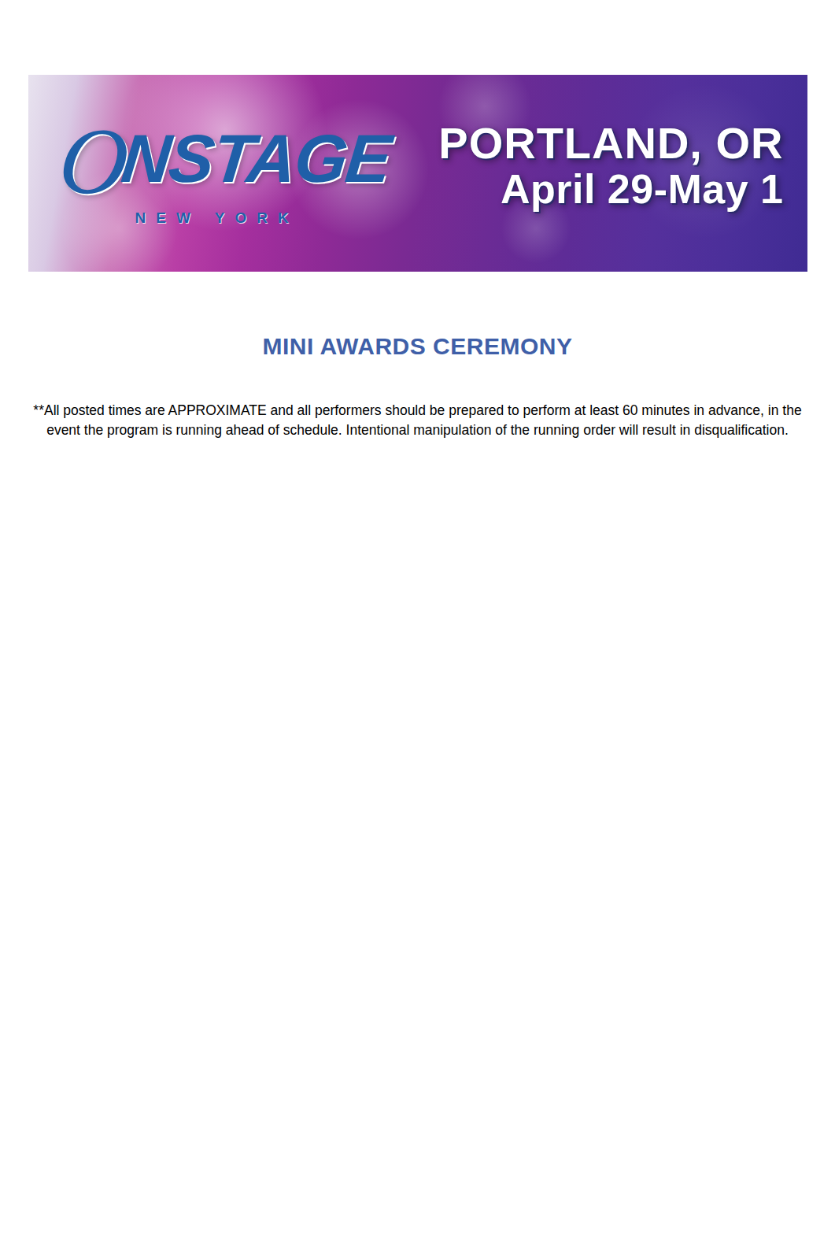ONSTAGE
NEW YORK
PORTLAND, OR
April 29-May 1
MINI AWARDS CEREMONY
**All posted times are APPROXIMATE and all performers should be prepared to perform at least 60 minutes in advance, in the event the program is running ahead of schedule. Intentional manipulation of the running order will result in disqualification.